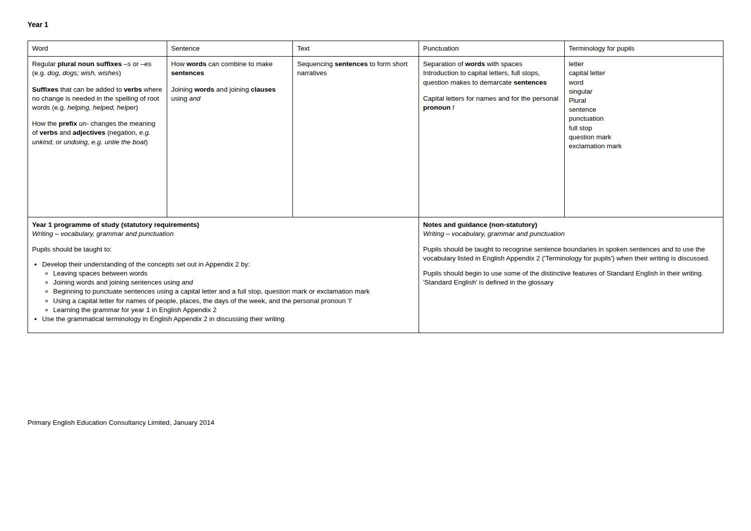Year 1
| Word | Sentence | Text | Punctuation | Terminology for pupils |
| Regular plural noun suffixes – s or – es (e.g. dog, dogs; wish, wishes ) Suffixes that can be added to verbs where no change is needed in the spelling of root words (e.g. helping, helped, helper ) How the prefix un- changes the meaning of verbs and adjectives (negation, e.g. unkind , or undoing, e.g. untie the boat ) | How words can combine to make sentences Joining words and joining clauses using and | Sequencing sentences to form short narratives | Separation of words with spaces Introduction to capital letters, full stops, question makes to demarcate sentences Capital letters for names and for the personal pronoun I | letter capital letter word singular Plural sentence punctuation full stop question mark exclamation mark |
| Year 1 programme of study (statutory requirements) Writing – vocabulary, grammar and punctuation Pupils should be taught to: Develop their understanding of the concepts set out in Appendix 2 by: Leaving spaces between words Joining words and joining sentences using and Beginning to punctuate sentences using a capital letter and a full stop, question mark or exclamation mark Using a capital letter for names of people, places, the days of the week, and the personal pronoun 'I' Learning the grammar for year 1 in English Appendix 2 Use the grammatical terminology in English Appendix 2 in discussing their writing | Notes and guidance (non-statutory) Writing – vocabulary, grammar and punctuation Pupils should be taught to recognise sentence boundaries in spoken sentences and to use the vocabulary listed in English Appendix 2 ('Terminology for pupils') when their writing is discussed. Pupils should begin to use some of the distinctive features of Standard English in their writing. 'Standard English' is defined in the glossary |
Primary English Education Consultancy Limited, January 2014